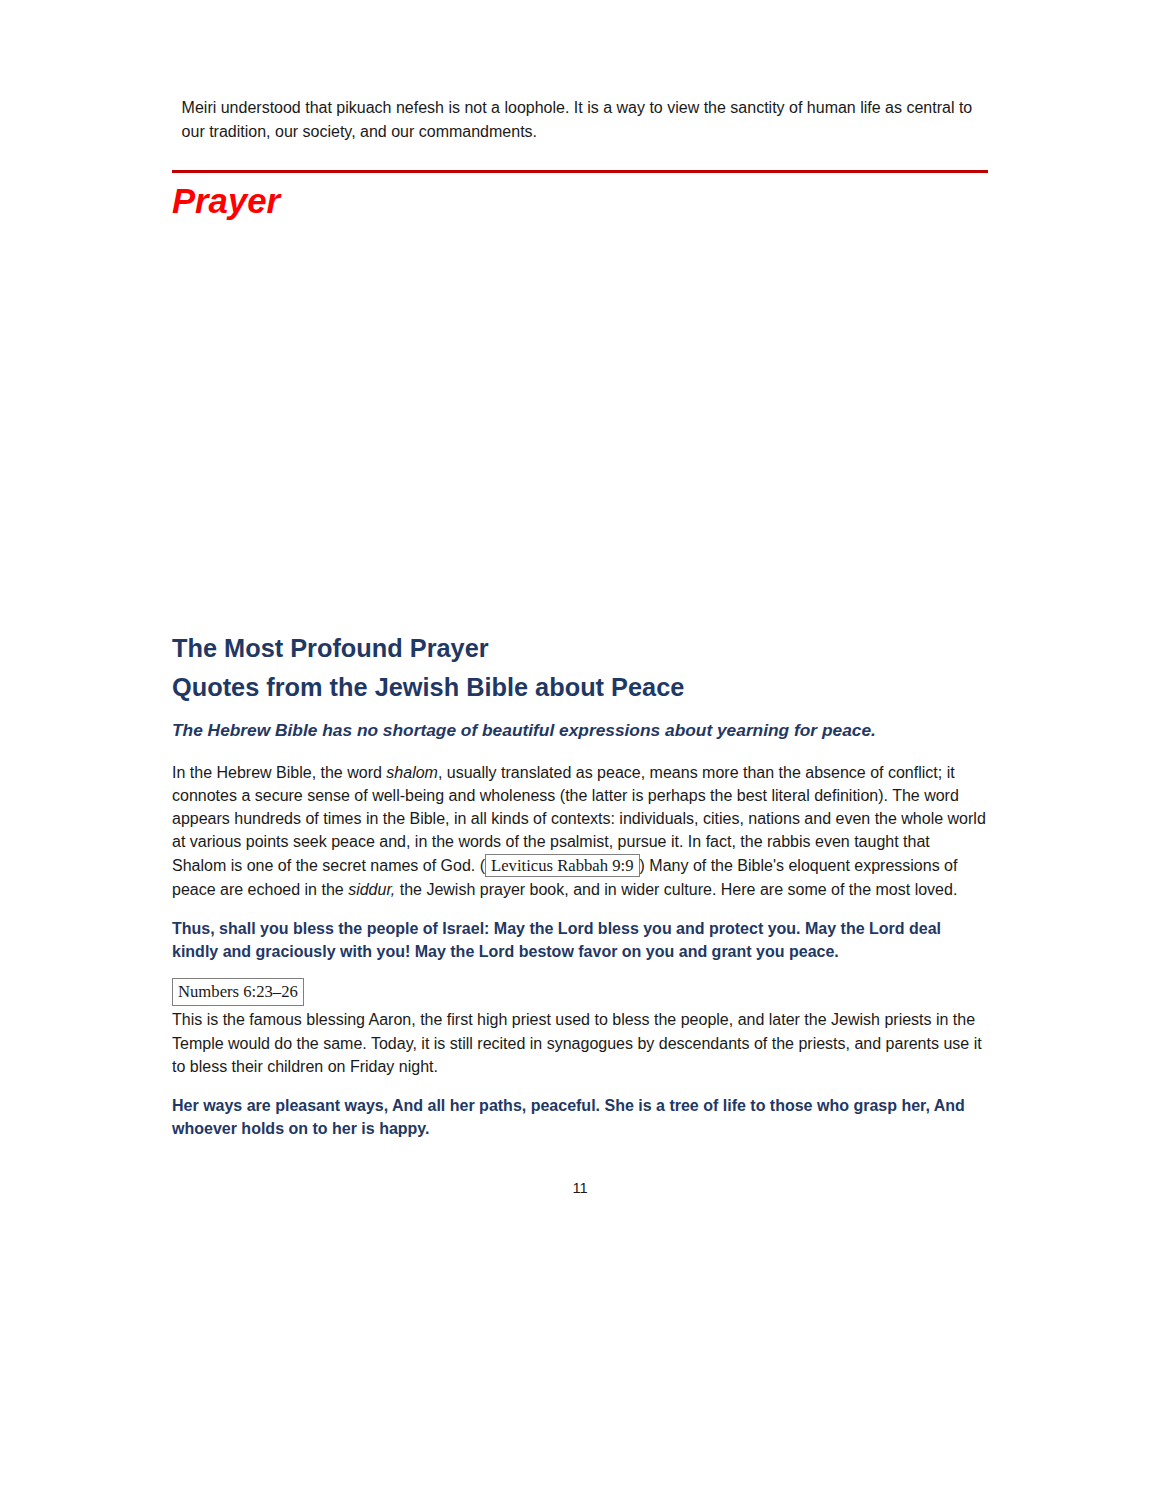Meiri understood that pikuach nefesh is not a loophole. It is a way to view the sanctity of human life as central to our tradition, our society, and our commandments.
Prayer
The Most Profound Prayer
Quotes from the Jewish Bible about Peace
The Hebrew Bible has no shortage of beautiful expressions about yearning for peace.
In the Hebrew Bible, the word shalom, usually translated as peace, means more than the absence of conflict; it connotes a secure sense of well-being and wholeness (the latter is perhaps the best literal definition). The word appears hundreds of times in the Bible, in all kinds of contexts: individuals, cities, nations and even the whole world at various points seek peace and, in the words of the psalmist, pursue it. In fact, the rabbis even taught that Shalom is one of the secret names of God. (Leviticus Rabbah 9:9) Many of the Bible's eloquent expressions of peace are echoed in the siddur, the Jewish prayer book, and in wider culture. Here are some of the most loved.
Thus, shall you bless the people of Israel: May the Lord bless you and protect you. May the Lord deal kindly and graciously with you! May the Lord bestow favor on you and grant you peace.
Numbers 6:23–26
This is the famous blessing Aaron, the first high priest used to bless the people, and later the Jewish priests in the Temple would do the same. Today, it is still recited in synagogues by descendants of the priests, and parents use it to bless their children on Friday night.
Her ways are pleasant ways, And all her paths, peaceful. She is a tree of life to those who grasp her, And whoever holds on to her is happy.
11